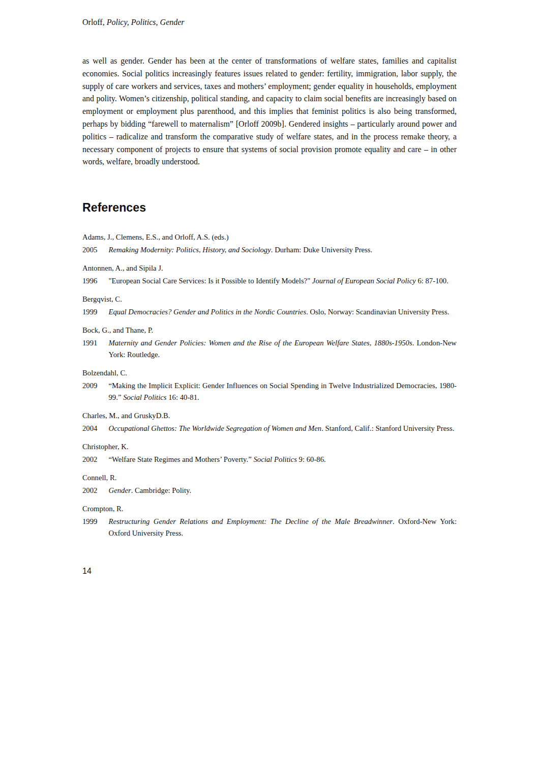Orloff, Policy, Politics, Gender
as well as gender. Gender has been at the center of transformations of welfare states, families and capitalist economies. Social politics increasingly features issues related to gender: fertility, immigration, labor supply, the supply of care workers and services, taxes and mothers’ employment; gender equality in households, employment and polity. Women’s citizenship, political standing, and capacity to claim social benefits are increasingly based on employment or employment plus parenthood, and this implies that feminist politics is also being transformed, perhaps by bidding “farewell to maternalism” [Orloff 2009b]. Gendered insights – particularly around power and politics – radicalize and transform the comparative study of welfare states, and in the process remake theory, a necessary component of projects to ensure that systems of social provision promote equality and care – in other words, welfare, broadly understood.
References
Adams, J., Clemens, E.S., and Orloff, A.S. (eds.)
2005 Remaking Modernity: Politics, History, and Sociology. Durham: Duke University Press.
Antonnen, A., and Sipila J.
1996 "European Social Care Services: Is it Possible to Identify Models?" Journal of European Social Policy 6: 87-100.
Bergqvist, C.
1999 Equal Democracies? Gender and Politics in the Nordic Countries. Oslo, Norway: Scandinavian University Press.
Bock, G., and Thane, P.
1991 Maternity and Gender Policies: Women and the Rise of the European Welfare States, 1880s-1950s. London-New York: Routledge.
Bolzendahl, C.
2009 “Making the Implicit Explicit: Gender Influences on Social Spending in Twelve Industrialized Democracies, 1980-99.” Social Politics 16: 40-81.
Charles, M., and GruskyD.B.
2004 Occupational Ghettos: The Worldwide Segregation of Women and Men. Stanford, Calif.: Stanford University Press.
Christopher, K.
2002 “Welfare State Regimes and Mothers’ Poverty.” Social Politics 9: 60-86.
Connell, R.
2002 Gender. Cambridge: Polity.
Crompton, R.
1999 Restructuring Gender Relations and Employment: The Decline of the Male Breadwinner. Oxford-New York: Oxford University Press.
14